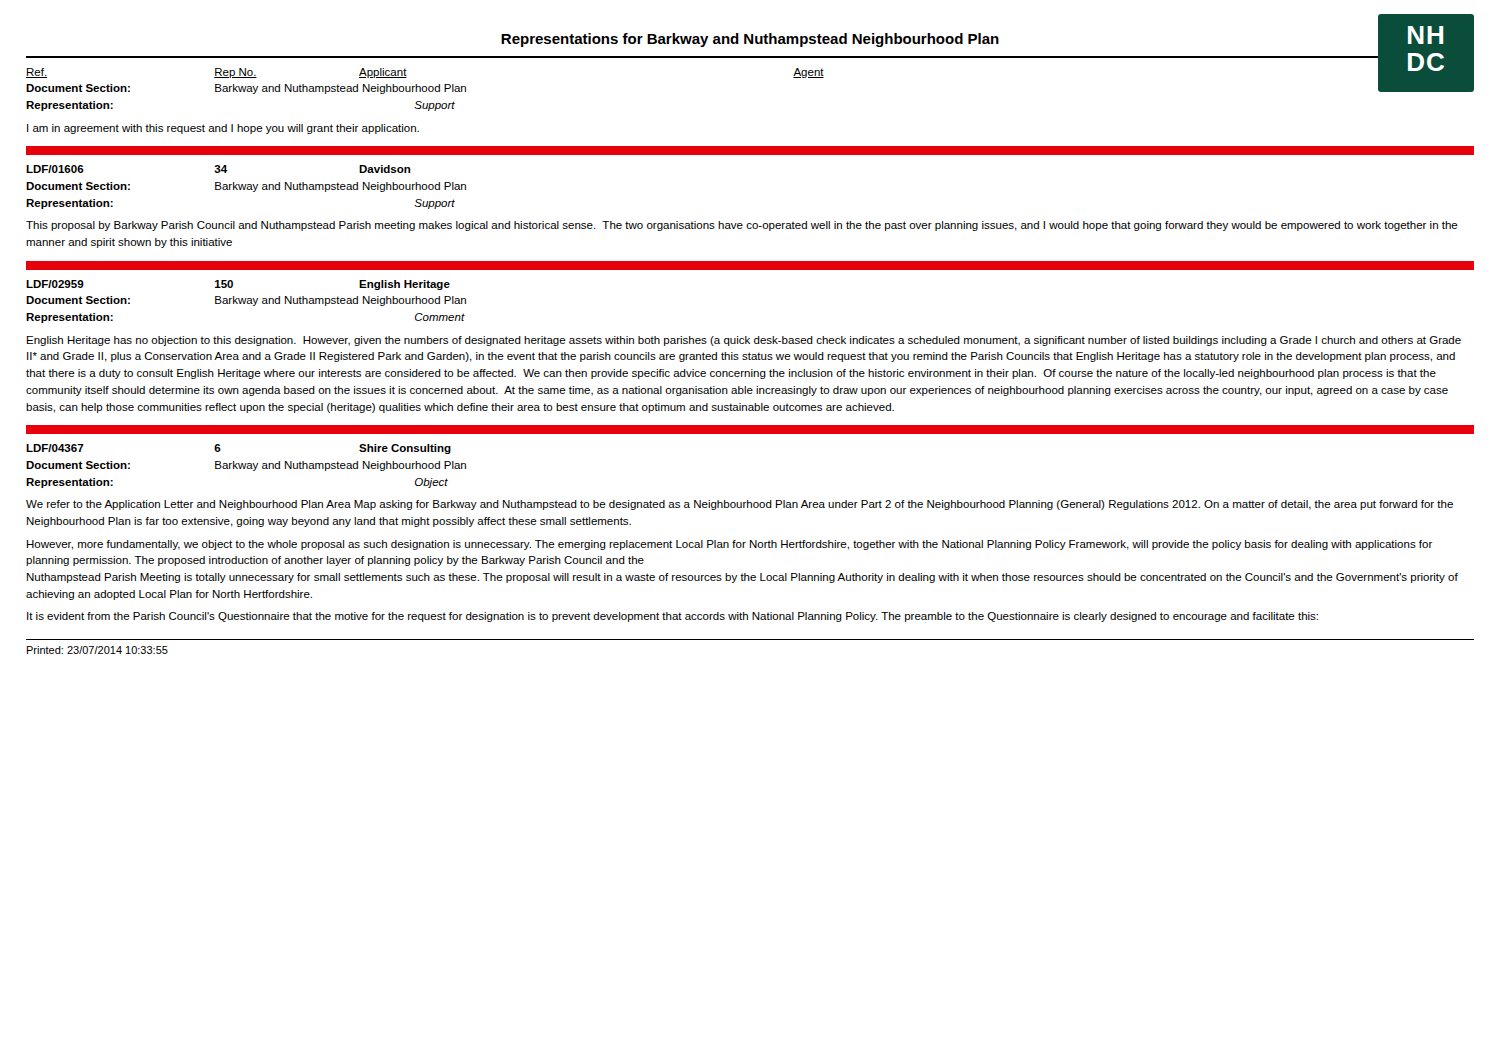NH DC
Representations for Barkway and Nuthampstead Neighbourhood Plan
| Ref. | Rep No. | Applicant | Agent |
| Document Section: | Barkway and Nuthampstead Neighbourhood Plan |
| Representation: | Support |
I am in agreement with this request and I hope you will grant their application.
| LDF/01606 | 34 | Davidson | |
| Document Section: | Barkway and Nuthampstead Neighbourhood Plan |
| Representation: | Support |
This proposal by Barkway Parish Council and Nuthampstead Parish meeting makes logical and historical sense. The two organisations have co-operated well in the the past over planning issues, and I would hope that going forward they would be empowered to work together in the manner and spirit shown by this initiative
| LDF/02959 | 150 | English Heritage | |
| Document Section: | Barkway and Nuthampstead Neighbourhood Plan |
| Representation: | Comment |
English Heritage has no objection to this designation. However, given the numbers of designated heritage assets within both parishes (a quick desk-based check indicates a scheduled monument, a significant number of listed buildings including a Grade I church and others at Grade II* and Grade II, plus a Conservation Area and a Grade II Registered Park and Garden), in the event that the parish councils are granted this status we would request that you remind the Parish Councils that English Heritage has a statutory role in the development plan process, and that there is a duty to consult English Heritage where our interests are considered to be affected. We can then provide specific advice concerning the inclusion of the historic environment in their plan. Of course the nature of the locally-led neighbourhood plan process is that the community itself should determine its own agenda based on the issues it is concerned about. At the same time, as a national organisation able increasingly to draw upon our experiences of neighbourhood planning exercises across the country, our input, agreed on a case by case basis, can help those communities reflect upon the special (heritage) qualities which define their area to best ensure that optimum and sustainable outcomes are achieved.
| LDF/04367 | 6 | Shire Consulting | |
| Document Section: | Barkway and Nuthampstead Neighbourhood Plan |
| Representation: | Object |
We refer to the Application Letter and Neighbourhood Plan Area Map asking for Barkway and Nuthampstead to be designated as a Neighbourhood Plan Area under Part 2 of the Neighbourhood Planning (General) Regulations 2012. On a matter of detail, the area put forward for the Neighbourhood Plan is far too extensive, going way beyond any land that might possibly affect these small settlements.
However, more fundamentally, we object to the whole proposal as such designation is unnecessary. The emerging replacement Local Plan for North Hertfordshire, together with the National Planning Policy Framework, will provide the policy basis for dealing with applications for planning permission. The proposed introduction of another layer of planning policy by the Barkway Parish Council and the
Nuthampstead Parish Meeting is totally unnecessary for small settlements such as these. The proposal will result in a waste of resources by the Local Planning Authority in dealing with it when those resources should be concentrated on the Council's and the Government's priority of achieving an adopted Local Plan for North Hertfordshire.
It is evident from the Parish Council's Questionnaire that the motive for the request for designation is to prevent development that accords with National Planning Policy. The preamble to the Questionnaire is clearly designed to encourage and facilitate this:
Printed: 23/07/2014 10:33:55